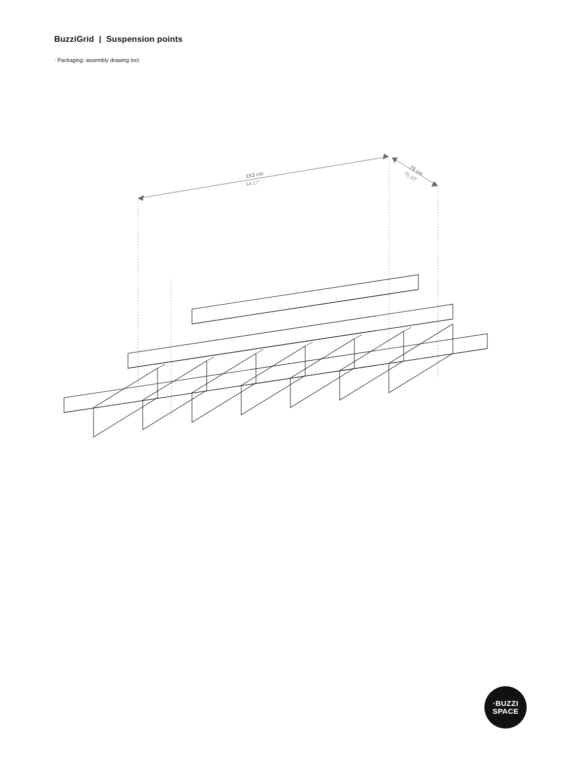BuzziGrid | Suspension points
· Packaging: assembly drawing incl.
163 cm 64.17" 79 cm 31.10"
·BUZZI SPACE